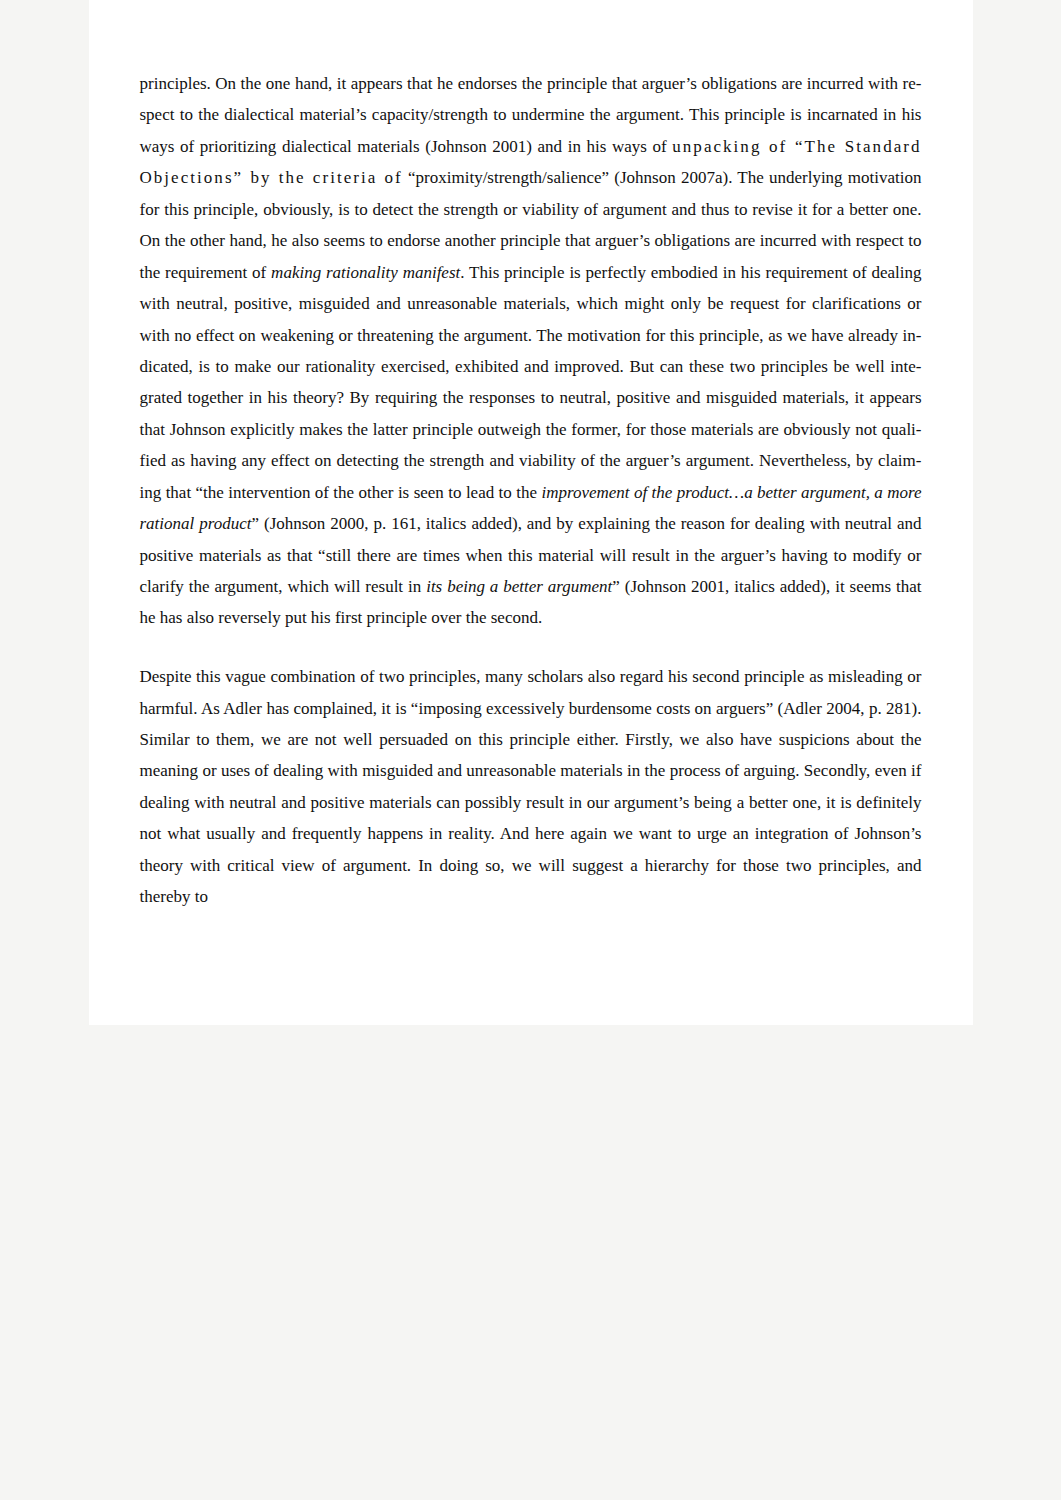principles. On the one hand, it appears that he endorses the principle that arguer’s obligations are incurred with respect to the dialectical material’s capacity/strength to undermine the argument. This principle is incarnated in his ways of prioritizing dialectical materials (Johnson 2001) and in his ways of unpacking of “The Standard Objections” by the criteria of “proximity/strength/salience” (Johnson 2007a). The underlying motivation for this principle, obviously, is to detect the strength or viability of argument and thus to revise it for a better one. On the other hand, he also seems to endorse another principle that arguer’s obligations are incurred with respect to the requirement of making rationality manifest. This principle is perfectly embodied in his requirement of dealing with neutral, positive, misguided and unreasonable materials, which might only be request for clarifications or with no effect on weakening or threatening the argument. The motivation for this principle, as we have already indicated, is to make our rationality exercised, exhibited and improved. But can these two principles be well integrated together in his theory? By requiring the responses to neutral, positive and misguided materials, it appears that Johnson explicitly makes the latter principle outweigh the former, for those materials are obviously not qualified as having any effect on detecting the strength and viability of the arguer’s argument. Nevertheless, by claiming that “the intervention of the other is seen to lead to the improvement of the product…a better argument, a more rational product” (Johnson 2000, p. 161, italics added), and by explaining the reason for dealing with neutral and positive materials as that “still there are times when this material will result in the arguer’s having to modify or clarify the argument, which will result in its being a better argument” (Johnson 2001, italics added), it seems that he has also reversely put his first principle over the second.
Despite this vague combination of two principles, many scholars also regard his second principle as misleading or harmful. As Adler has complained, it is “imposing excessively burdensome costs on arguers” (Adler 2004, p. 281). Similar to them, we are not well persuaded on this principle either. Firstly, we also have suspicions about the meaning or uses of dealing with misguided and unreasonable materials in the process of arguing. Secondly, even if dealing with neutral and positive materials can possibly result in our argument’s being a better one, it is definitely not what usually and frequently happens in reality. And here again we want to urge an integration of Johnson’s theory with critical view of argument. In doing so, we will suggest a hierarchy for those two principles, and thereby to